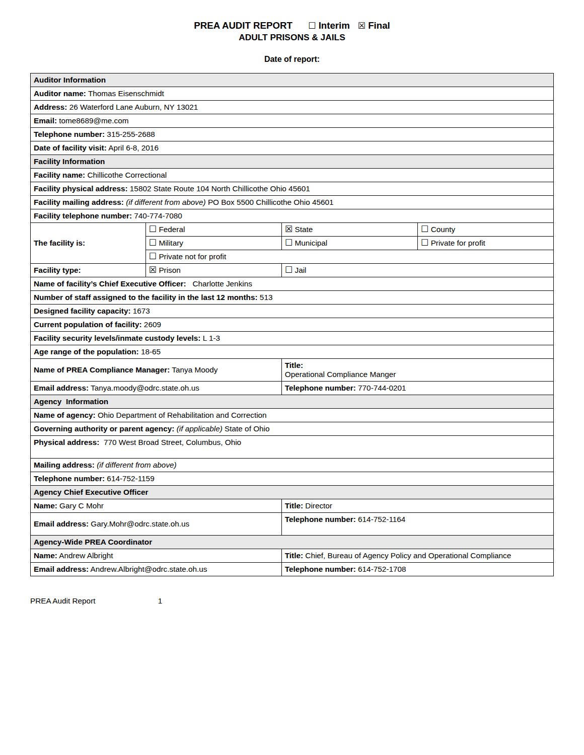PREA AUDIT REPORT ☐ Interim ☒ Final
ADULT PRISONS & JAILS
Date of report:
| Auditor Information |
| Auditor name: Thomas Eisenschmidt |
| Address: 26 Waterford Lane Auburn, NY 13021 |
| Email: tome8689@me.com |
| Telephone number: 315-255-2688 |
| Date of facility visit: April 6-8, 2016 |
| Facility Information |
| Facility name: Chillicothe Correctional |
| Facility physical address: 15802 State Route 104 North Chillicothe Ohio 45601 |
| Facility mailing address: (if different from above) PO Box 5500 Chillicothe Ohio 45601 |
| Facility telephone number: 740-774-7080 |
| The facility is: | ☐ Federal | ☒ State | ☐ County |
| ☐ Military | ☐ Municipal | ☐ Private for profit |
| ☐ Private not for profit |
| Facility type: | ☒ Prison | ☐ Jail |
| Name of facility’s Chief Executive Officer: Charlotte Jenkins |
| Number of staff assigned to the facility in the last 12 months: 513 |
| Designed facility capacity: 1673 |
| Current population of facility: 2609 |
| Facility security levels/inmate custody levels: L 1-3 |
| Age range of the population: 18-65 |
| Name of PREA Compliance Manager: Tanya Moody | Title: Operational Compliance Manger |
| Email address: Tanya.moody@odrc.state.oh.us | Telephone number: 770-744-0201 |
| Agency Information |
| Name of agency: Ohio Department of Rehabilitation and Correction |
| Governing authority or parent agency: (if applicable) State of Ohio |
| Physical address: 770 West Broad Street, Columbus, Ohio |
| Mailing address: (if different from above) |
| Telephone number: 614-752-1159 |
| Agency Chief Executive Officer |
| Name: Gary C Mohr | Title: Director |
| Email address: Gary.Mohr@odrc.state.oh.us | Telephone number: 614-752-1164 |
| Agency-Wide PREA Coordinator |
| Name: Andrew Albright | Title: Chief, Bureau of Agency Policy and Operational Compliance |
| Email address: Andrew.Albright@odrc.state.oh.us | Telephone number: 614-752-1708 |
PREA Audit Report 1